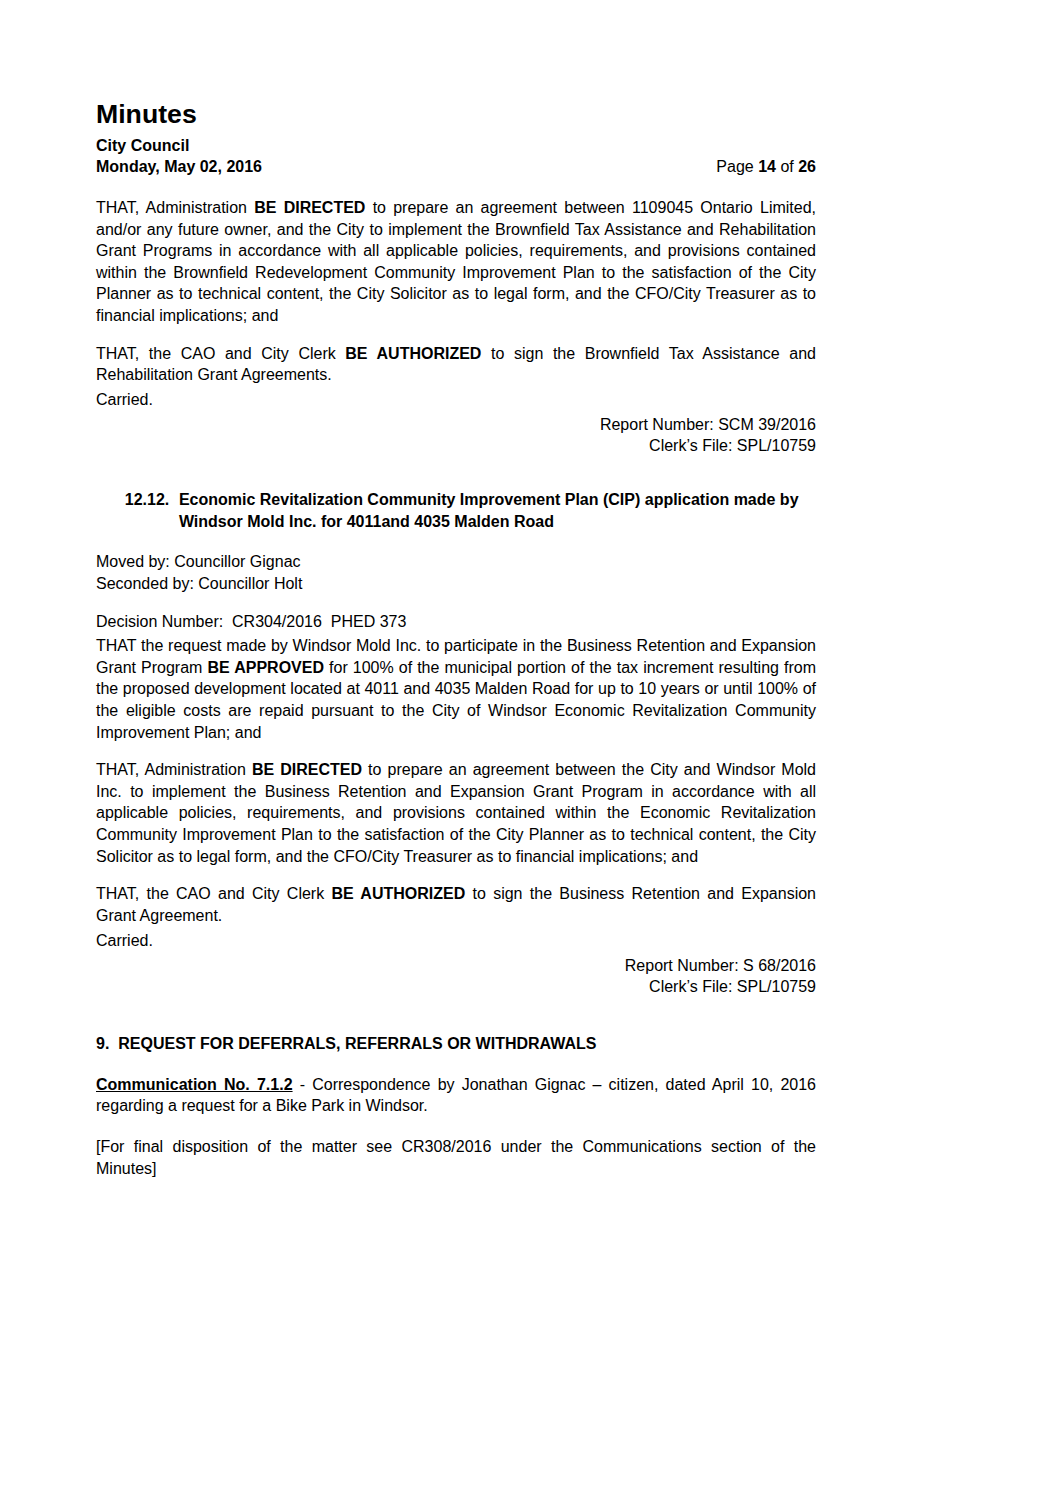Minutes
City Council
Monday, May 02, 2016 Page 14 of 26
THAT, Administration BE DIRECTED to prepare an agreement between 1109045 Ontario Limited, and/or any future owner, and the City to implement the Brownfield Tax Assistance and Rehabilitation Grant Programs in accordance with all applicable policies, requirements, and provisions contained within the Brownfield Redevelopment Community Improvement Plan to the satisfaction of the City Planner as to technical content, the City Solicitor as to legal form, and the CFO/City Treasurer as to financial implications; and
THAT, the CAO and City Clerk BE AUTHORIZED to sign the Brownfield Tax Assistance and Rehabilitation Grant Agreements.
Carried.
Report Number: SCM 39/2016
Clerk’s File: SPL/10759
12.12. Economic Revitalization Community Improvement Plan (CIP) application made by Windsor Mold Inc. for 4011and 4035 Malden Road
Moved by: Councillor Gignac
Seconded by: Councillor Holt
Decision Number: CR304/2016 PHED 373
THAT the request made by Windsor Mold Inc. to participate in the Business Retention and Expansion Grant Program BE APPROVED for 100% of the municipal portion of the tax increment resulting from the proposed development located at 4011 and 4035 Malden Road for up to 10 years or until 100% of the eligible costs are repaid pursuant to the City of Windsor Economic Revitalization Community Improvement Plan; and
THAT, Administration BE DIRECTED to prepare an agreement between the City and Windsor Mold Inc. to implement the Business Retention and Expansion Grant Program in accordance with all applicable policies, requirements, and provisions contained within the Economic Revitalization Community Improvement Plan to the satisfaction of the City Planner as to technical content, the City Solicitor as to legal form, and the CFO/City Treasurer as to financial implications; and
THAT, the CAO and City Clerk BE AUTHORIZED to sign the Business Retention and Expansion Grant Agreement.
Carried.
Report Number: S 68/2016
Clerk’s File: SPL/10759
9. REQUEST FOR DEFERRALS, REFERRALS OR WITHDRAWALS
Communication No. 7.1.2 - Correspondence by Jonathan Gignac – citizen, dated April 10, 2016 regarding a request for a Bike Park in Windsor.
[For final disposition of the matter see CR308/2016 under the Communications section of the Minutes]